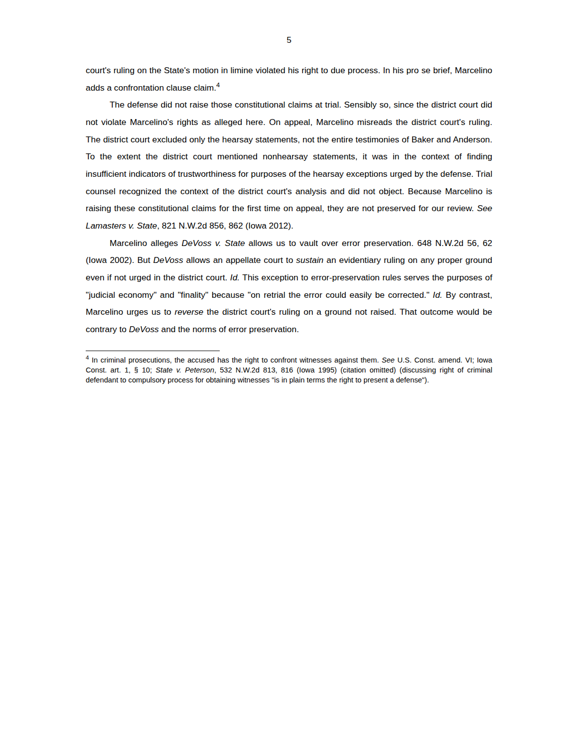5
court's ruling on the State's motion in limine violated his right to due process. In his pro se brief, Marcelino adds a confrontation clause claim.4
The defense did not raise those constitutional claims at trial. Sensibly so, since the district court did not violate Marcelino's rights as alleged here. On appeal, Marcelino misreads the district court's ruling. The district court excluded only the hearsay statements, not the entire testimonies of Baker and Anderson. To the extent the district court mentioned nonhearsay statements, it was in the context of finding insufficient indicators of trustworthiness for purposes of the hearsay exceptions urged by the defense. Trial counsel recognized the context of the district court's analysis and did not object. Because Marcelino is raising these constitutional claims for the first time on appeal, they are not preserved for our review. See Lamasters v. State, 821 N.W.2d 856, 862 (Iowa 2012).
Marcelino alleges DeVoss v. State allows us to vault over error preservation. 648 N.W.2d 56, 62 (Iowa 2002). But DeVoss allows an appellate court to sustain an evidentiary ruling on any proper ground even if not urged in the district court. Id. This exception to error-preservation rules serves the purposes of "judicial economy" and "finality" because "on retrial the error could easily be corrected." Id. By contrast, Marcelino urges us to reverse the district court's ruling on a ground not raised. That outcome would be contrary to DeVoss and the norms of error preservation.
4 In criminal prosecutions, the accused has the right to confront witnesses against them. See U.S. Const. amend. VI; Iowa Const. art. 1, § 10; State v. Peterson, 532 N.W.2d 813, 816 (Iowa 1995) (citation omitted) (discussing right of criminal defendant to compulsory process for obtaining witnesses "is in plain terms the right to present a defense").